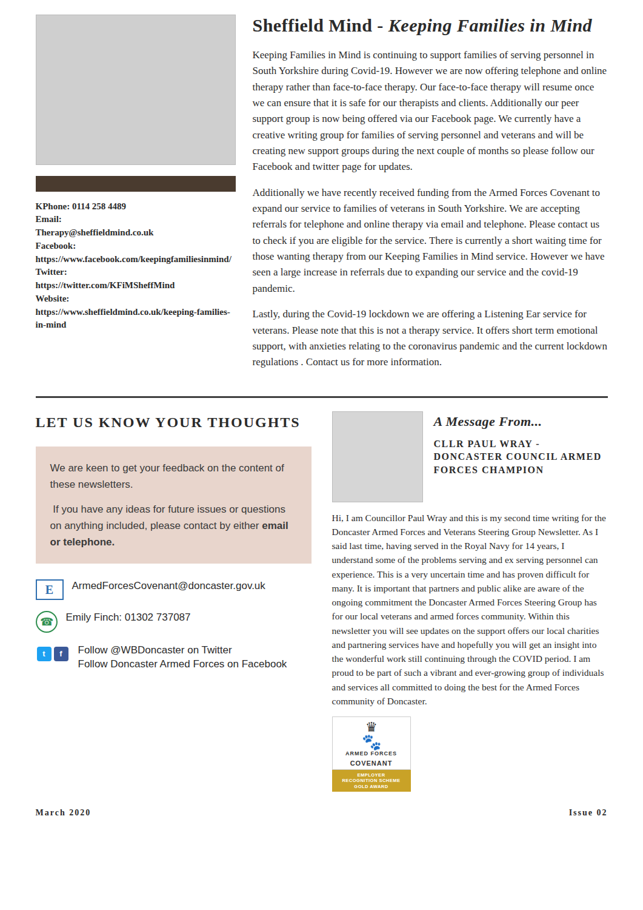KPhone: 0114 258 4489
Email:
Therapy@sheffieldmind.co.uk
Facebook:
https://www.facebook.com/keepingfamiliesinmind/
Twitter:
https://twitter.com/KFiMSheffMind
Website:
https://www.sheffieldmind.co.uk/keeping-families-in-mind
Sheffield Mind - Keeping Families in Mind
Keeping Families in Mind is continuing to support families of serving personnel in South Yorkshire during Covid-19. However we are now offering telephone and online therapy rather than face-to-face therapy. Our face-to-face therapy will resume once we can ensure that it is safe for our therapists and clients. Additionally our peer support group is now being offered via our Facebook page. We currently have a creative writing group for families of serving personnel and veterans and will be creating new support groups during the next couple of months so please follow our Facebook and twitter page for updates.
Additionally we have recently received funding from the Armed Forces Covenant to expand our service to families of veterans in South Yorkshire. We are accepting referrals for telephone and online therapy via email and telephone. Please contact us to check if you are eligible for the service. There is currently a short waiting time for those wanting therapy from our Keeping Families in Mind service. However we have seen a large increase in referrals due to expanding our service and the covid-19 pandemic.
Lastly, during the Covid-19 lockdown we are offering a Listening Ear service for veterans. Please note that this is not a therapy service. It offers short term emotional support, with anxieties relating to the coronavirus pandemic and the current lockdown regulations . Contact us for more information.
Let us know your thoughts
We are keen to get your feedback on the content of these newsletters.
If you have any ideas for future issues or questions on anything included, please contact by either email or telephone.
E ArmedForcesCovenant@doncaster.gov.uk
☎ Emily Finch: 01302 737087
tf Follow @WBDoncaster on Twitter
Follow Doncaster Armed Forces on Facebook
A Message From...
Cllr Paul Wray -
Doncaster Council Armed Forces Champion
Hi, I am Councillor Paul Wray and this is my second time writing for the Doncaster Armed Forces and Veterans Steering Group Newsletter. As I said last time, having served in the Royal Navy for 14 years, I understand some of the problems serving and ex serving personnel can experience. This is a very uncertain time and has proven difficult for many. It is important that partners and public alike are aware of the ongoing commitment the Doncaster Armed Forces Steering Group has for our local veterans and armed forces community. Within this newsletter you will see updates on the support offers our local charities and partnering services have and hopefully you will get an insight into the wonderful work still continuing through the COVID period. I am proud to be part of such a vibrant and ever-growing group of individuals and services all committed to doing the best for the Armed Forces community of Doncaster.
♛
🐾
ARMED FORCES
COVENANT
EMPLOYER
RECOGNITION SCHEME
GOLD AWARD
March 2020 Issue 02